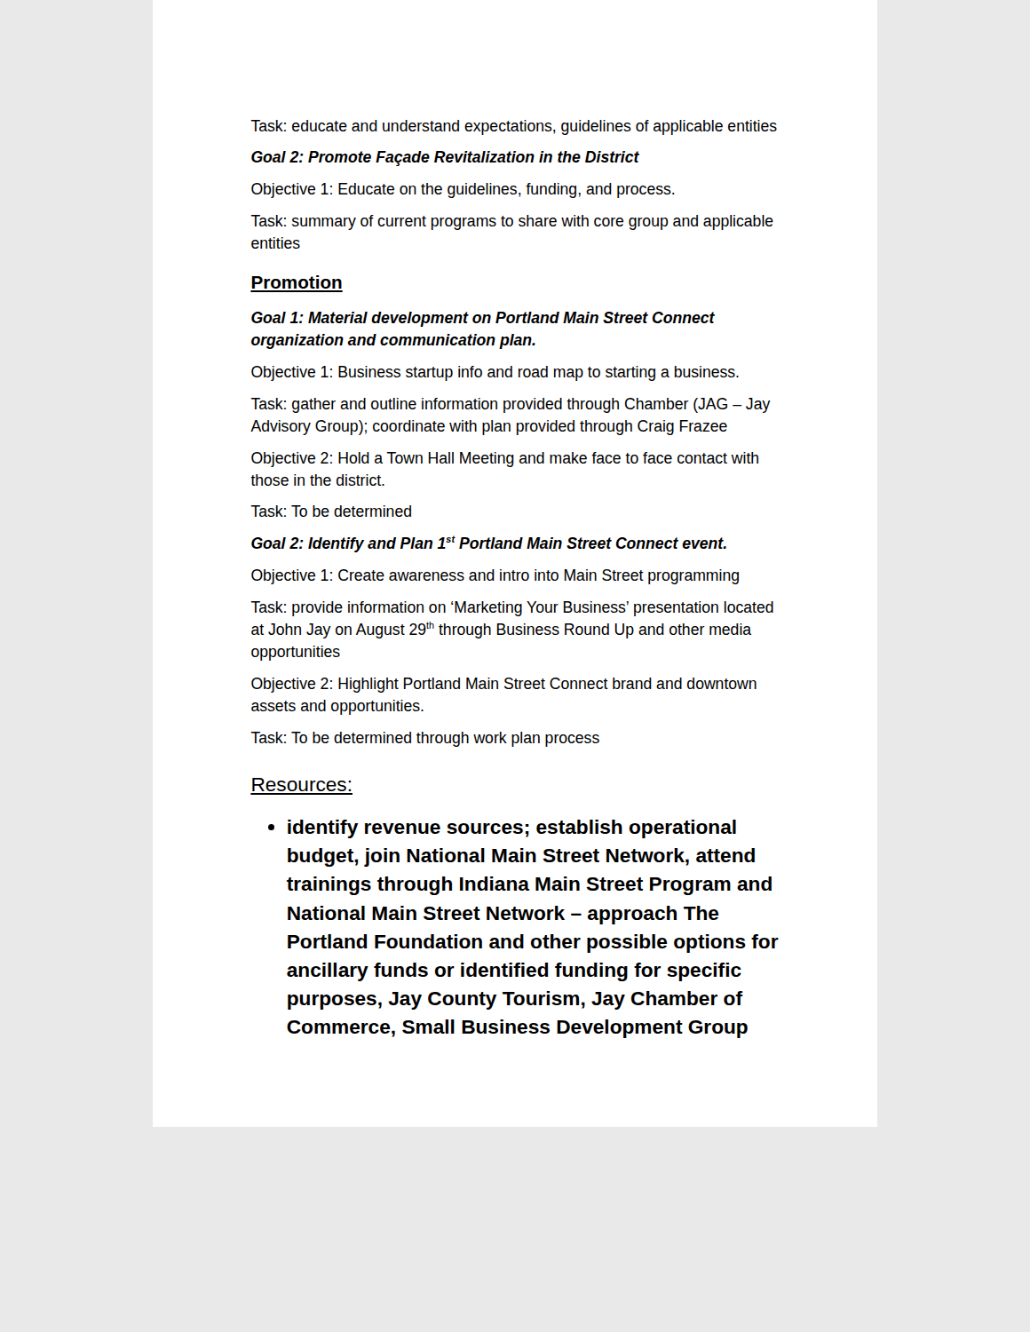Task: educate and understand expectations, guidelines of applicable entities
Goal 2: Promote Façade Revitalization in the District
Objective 1: Educate on the guidelines, funding, and process.
Task: summary of current programs to share with core group and applicable entities
Promotion
Goal 1: Material development on Portland Main Street Connect organization and communication plan.
Objective 1: Business startup info and road map to starting a business.
Task: gather and outline information provided through Chamber (JAG – Jay Advisory Group); coordinate with plan provided through Craig Frazee
Objective 2: Hold a Town Hall Meeting and make face to face contact with those in the district.
Task: To be determined
Goal 2: Identify and Plan 1st Portland Main Street Connect event.
Objective 1: Create awareness and intro into Main Street programming
Task: provide information on ‘Marketing Your Business’ presentation located at John Jay on August 29th through Business Round Up and other media opportunities
Objective 2: Highlight Portland Main Street Connect brand and downtown assets and opportunities.
Task: To be determined through work plan process
Resources:
identify revenue sources; establish operational budget, join National Main Street Network, attend trainings through Indiana Main Street Program and National Main Street Network – approach The Portland Foundation and other possible options for ancillary funds or identified funding for specific purposes, Jay County Tourism, Jay Chamber of Commerce, Small Business Development Group